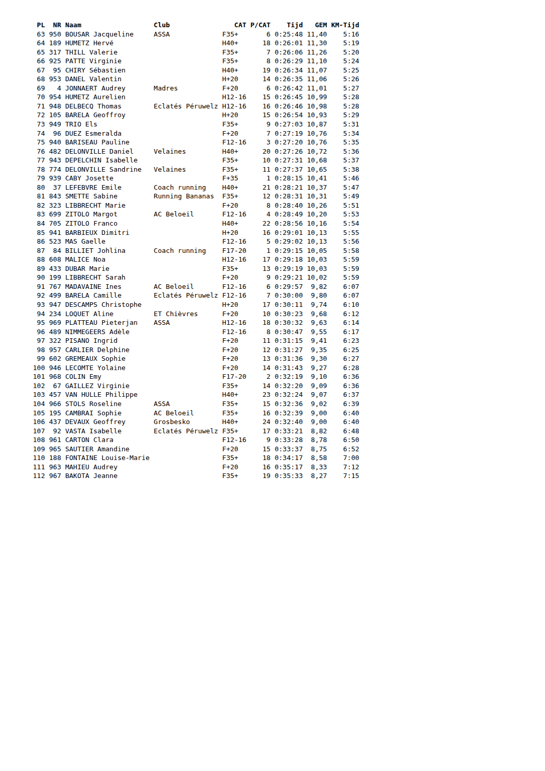| PL | NR | Naam | Club | CAT | P/CAT | Tijd | GEM | KM-Tijd |
| --- | --- | --- | --- | --- | --- | --- | --- | --- |
| 63 | 950 | BOUSAR Jacqueline | ASSA | F35+ | 6 | 0:25:48 | 11,40 | 5:16 |
| 64 | 189 | HUMETZ Hervé | | H40+ | 18 | 0:26:01 | 11,30 | 5:19 |
| 65 | 317 | THILL Valerie | | F35+ | 7 | 0:26:06 | 11,26 | 5:20 |
| 66 | 925 | PATTE Virginie | | F35+ | 8 | 0:26:29 | 11,10 | 5:24 |
| 67 | 95 | CHIRY Sébastien | | H40+ | 19 | 0:26:34 | 11,07 | 5:25 |
| 68 | 953 | DANEL Valentin | | H+20 | 14 | 0:26:35 | 11,06 | 5:26 |
| 69 | 4 | JONNAERT Audrey | Madres | F+20 | 6 | 0:26:42 | 11,01 | 5:27 |
| 70 | 954 | HUMETZ Aurelien | | H12-16 | 15 | 0:26:45 | 10,99 | 5:28 |
| 71 | 948 | DELBECQ Thomas | Eclatés Péruwelz | H12-16 | 16 | 0:26:46 | 10,98 | 5:28 |
| 72 | 105 | BARELA Geoffroy | | H+20 | 15 | 0:26:54 | 10,93 | 5:29 |
| 73 | 949 | TRIO Els | | F35+ | 9 | 0:27:03 | 10,87 | 5:31 |
| 74 | 96 | DUEZ Esmeralda | | F+20 | 7 | 0:27:19 | 10,76 | 5:34 |
| 75 | 940 | BARISEAU Pauline | | F12-16 | 3 | 0:27:20 | 10,76 | 5:35 |
| 76 | 482 | DELONVILLE Daniel | Velaines | H40+ | 20 | 0:27:26 | 10,72 | 5:36 |
| 77 | 943 | DEPELCHIN Isabelle | | F35+ | 10 | 0:27:31 | 10,68 | 5:37 |
| 78 | 774 | DELONVILLE Sandrine | Velaines | F35+ | 11 | 0:27:37 | 10,65 | 5:38 |
| 79 | 939 | CABY Josette | | F+35 | 1 | 0:28:15 | 10,41 | 5:46 |
| 80 | 37 | LEFEBVRE Emile | Coach running | H40+ | 21 | 0:28:21 | 10,37 | 5:47 |
| 81 | 843 | SMETTE Sabine | Running Bananas | F35+ | 12 | 0:28:31 | 10,31 | 5:49 |
| 82 | 323 | LIBBRECHT Marie | | F+20 | 8 | 0:28:40 | 10,26 | 5:51 |
| 83 | 699 | ZITOLO Margot | AC Beloeil | F12-16 | 4 | 0:28:49 | 10,20 | 5:53 |
| 84 | 705 | ZITOLO Franco | | H40+ | 22 | 0:28:56 | 10,16 | 5:54 |
| 85 | 941 | BARBIEUX Dimitri | | H+20 | 16 | 0:29:01 | 10,13 | 5:55 |
| 86 | 523 | MAS Gaelle | | F12-16 | 5 | 0:29:02 | 10,13 | 5:56 |
| 87 | 84 | BILLIET Johlina | Coach running | F17-20 | 1 | 0:29:15 | 10,05 | 5:58 |
| 88 | 608 | MALICE Noa | | H12-16 | 17 | 0:29:18 | 10,03 | 5:59 |
| 89 | 433 | DUBAR Marie | | F35+ | 13 | 0:29:19 | 10,03 | 5:59 |
| 90 | 199 | LIBBRECHT Sarah | | F+20 | 9 | 0:29:21 | 10,02 | 5:59 |
| 91 | 767 | MADAVAINE Ines | AC Beloeil | F12-16 | 6 | 0:29:57 | 9,82 | 6:07 |
| 92 | 499 | BARELA Camille | Eclatés Péruwelz | F12-16 | 7 | 0:30:00 | 9,80 | 6:07 |
| 93 | 947 | DESCAMPS Christophe | | H+20 | 17 | 0:30:11 | 9,74 | 6:10 |
| 94 | 234 | LOQUET Aline | ET Chièvres | F+20 | 10 | 0:30:23 | 9,68 | 6:12 |
| 95 | 969 | PLATTEAU Pieterjan | ASSA | H12-16 | 18 | 0:30:32 | 9,63 | 6:14 |
| 96 | 489 | NIMMEGEERS Adèle | | F12-16 | 8 | 0:30:47 | 9,55 | 6:17 |
| 97 | 322 | PISANO Ingrid | | F+20 | 11 | 0:31:15 | 9,41 | 6:23 |
| 98 | 957 | CARLIER Delphine | | F+20 | 12 | 0:31:27 | 9,35 | 6:25 |
| 99 | 602 | GREMEAUX Sophie | | F+20 | 13 | 0:31:36 | 9,30 | 6:27 |
| 100 | 946 | LECOMTE Yolaine | | F+20 | 14 | 0:31:43 | 9,27 | 6:28 |
| 101 | 968 | COLIN Emy | | F17-20 | 2 | 0:32:19 | 9,10 | 6:36 |
| 102 | 67 | GAILLEZ Virginie | | F35+ | 14 | 0:32:20 | 9,09 | 6:36 |
| 103 | 457 | VAN HULLE Philippe | | H40+ | 23 | 0:32:24 | 9,07 | 6:37 |
| 104 | 966 | STOLS Roseline | ASSA | F35+ | 15 | 0:32:36 | 9,02 | 6:39 |
| 105 | 195 | CAMBRAI Sophie | AC Beloeil | F35+ | 16 | 0:32:39 | 9,00 | 6:40 |
| 106 | 437 | DEVAUX Geoffrey | Grosbesko | H40+ | 24 | 0:32:40 | 9,00 | 6:40 |
| 107 | 92 | VASTA Isabelle | Eclatés Péruwelz | F35+ | 17 | 0:33:21 | 8,82 | 6:48 |
| 108 | 961 | CARTON Clara | | F12-16 | 9 | 0:33:28 | 8,78 | 6:50 |
| 109 | 965 | SAUTIER Amandine | | F+20 | 15 | 0:33:37 | 8,75 | 6:52 |
| 110 | 188 | FONTAINE Louise-Marie | | F35+ | 18 | 0:34:17 | 8,58 | 7:00 |
| 111 | 963 | MAHIEU Audrey | | F+20 | 16 | 0:35:17 | 8,33 | 7:12 |
| 112 | 967 | BAKOTA Jeanne | | F35+ | 19 | 0:35:33 | 8,27 | 7:15 |